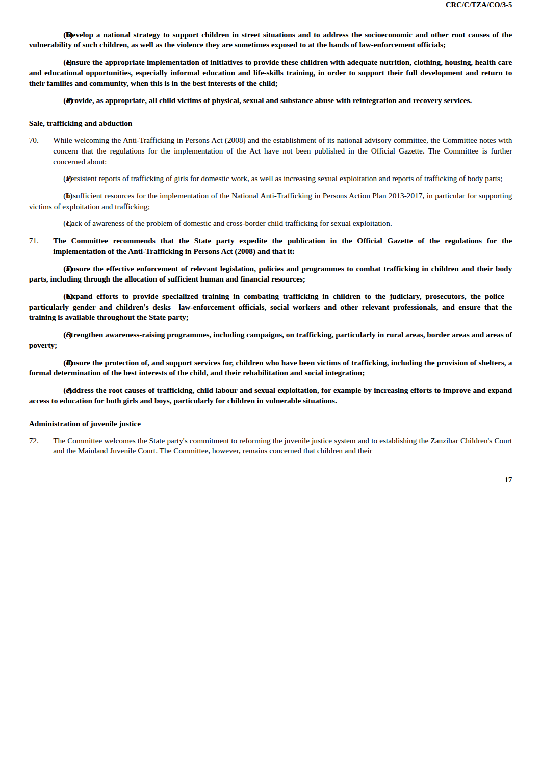CRC/C/TZA/CO/3-5
(b) Develop a national strategy to support children in street situations and to address the socioeconomic and other root causes of the vulnerability of such children, as well as the violence they are sometimes exposed to at the hands of law-enforcement officials;
(c) Ensure the appropriate implementation of initiatives to provide these children with adequate nutrition, clothing, housing, health care and educational opportunities, especially informal education and life-skills training, in order to support their full development and return to their families and community, when this is in the best interests of the child;
(d) Provide, as appropriate, all child victims of physical, sexual and substance abuse with reintegration and recovery services.
Sale, trafficking and abduction
70.
While welcoming the Anti-Trafficking in Persons Act (2008) and the establishment of its national advisory committee, the Committee notes with concern that the regulations for the implementation of the Act have not been published in the Official Gazette. The Committee is further concerned about:
(a) Persistent reports of trafficking of girls for domestic work, as well as increasing sexual exploitation and reports of trafficking of body parts;
(b) Insufficient resources for the implementation of the National Anti-Trafficking in Persons Action Plan 2013-2017, in particular for supporting victims of exploitation and trafficking;
(c) Lack of awareness of the problem of domestic and cross-border child trafficking for sexual exploitation.
71.
The Committee recommends that the State party expedite the publication in the Official Gazette of the regulations for the implementation of the Anti-Trafficking in Persons Act (2008) and that it:
(a) Ensure the effective enforcement of relevant legislation, policies and programmes to combat trafficking in children and their body parts, including through the allocation of sufficient human and financial resources;
(b) Expand efforts to provide specialized training in combating trafficking in children to the judiciary, prosecutors, the police—particularly gender and children's desks—law-enforcement officials, social workers and other relevant professionals, and ensure that the training is available throughout the State party;
(c) Strengthen awareness-raising programmes, including campaigns, on trafficking, particularly in rural areas, border areas and areas of poverty;
(d) Ensure the protection of, and support services for, children who have been victims of trafficking, including the provision of shelters, a formal determination of the best interests of the child, and their rehabilitation and social integration;
(e) Address the root causes of trafficking, child labour and sexual exploitation, for example by increasing efforts to improve and expand access to education for both girls and boys, particularly for children in vulnerable situations.
Administration of juvenile justice
72.
The Committee welcomes the State party's commitment to reforming the juvenile justice system and to establishing the Zanzibar Children's Court and the Mainland Juvenile Court. The Committee, however, remains concerned that children and their
17